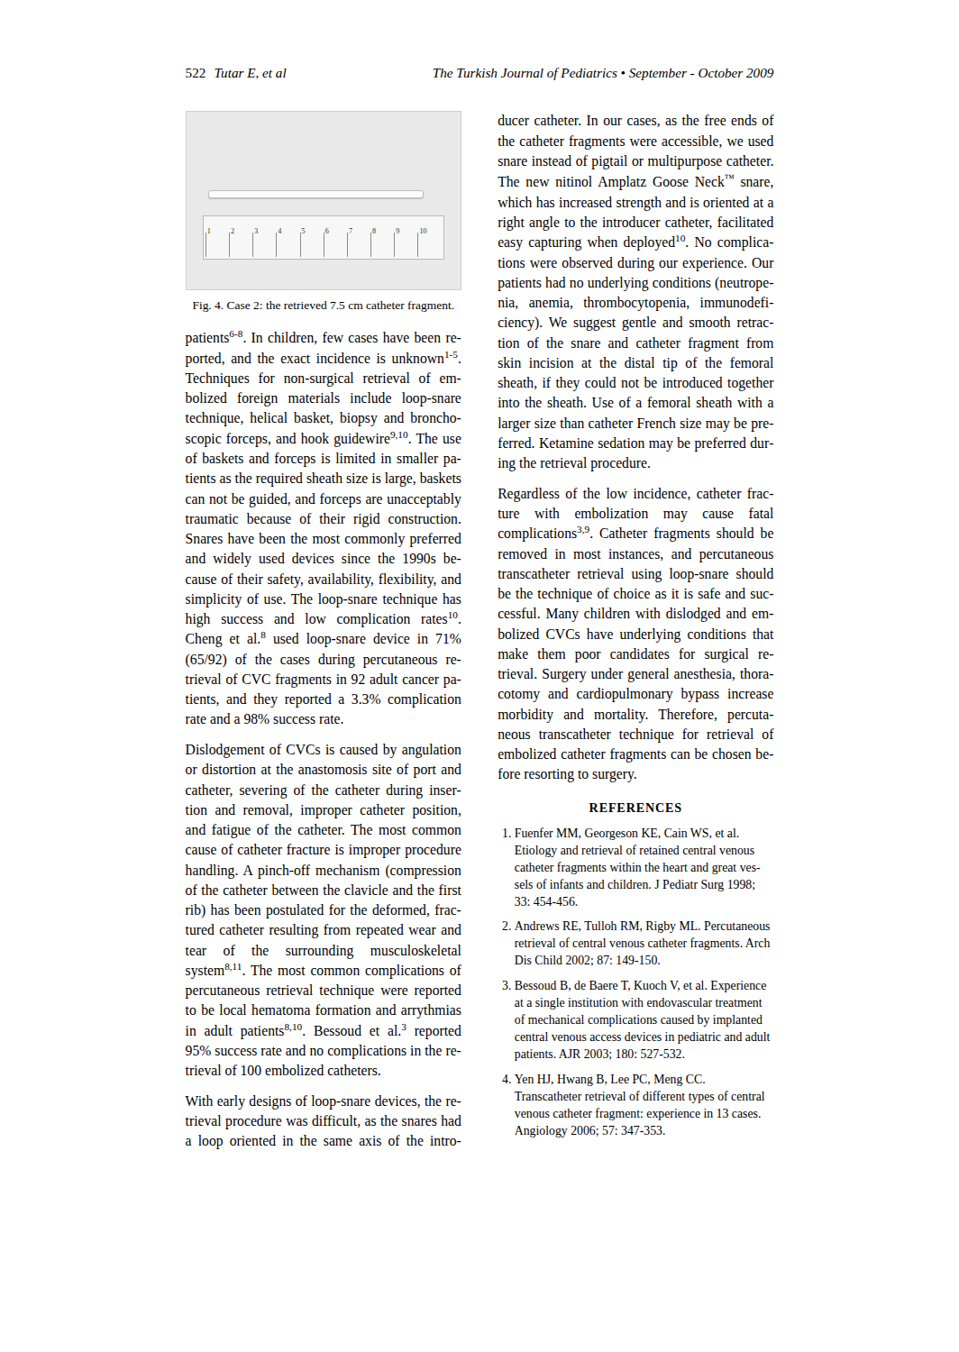522 Tutar E, et al
The Turkish Journal of Pediatrics • September - October 2009
1
2
3
4
5
6
7
8
9
10
Fig. 4. Case 2: the retrieved 7.5 cm catheter fragment.
patients6-8. In children, few cases have been reported, and the exact incidence is unknown1-5. Techniques for non-surgical retrieval of embolized foreign materials include loop-snare technique, helical basket, biopsy and bronchoscopic forceps, and hook guidewire9,10. The use of baskets and forceps is limited in smaller patients as the required sheath size is large, baskets can not be guided, and forceps are unacceptably traumatic because of their rigid construction. Snares have been the most commonly preferred and widely used devices since the 1990s because of their safety, availability, flexibility, and simplicity of use. The loop-snare technique has high success and low complication rates10. Cheng et al.8 used loop-snare device in 71% (65/92) of the cases during percutaneous retrieval of CVC fragments in 92 adult cancer patients, and they reported a 3.3% complication rate and a 98% success rate.
Dislodgement of CVCs is caused by angulation or distortion at the anastomosis site of port and catheter, severing of the catheter during insertion and removal, improper catheter position, and fatigue of the catheter. The most common cause of catheter fracture is improper procedure handling. A pinch-off mechanism (compression of the catheter between the clavicle and the first rib) has been postulated for the deformed, fractured catheter resulting from repeated wear and tear of the surrounding musculoskeletal system8,11. The most common complications of percutaneous retrieval technique were reported to be local hematoma formation and arrythmias in adult patients8,10. Bessoud et al.3 reported 95% success rate and no complications in the retrieval of 100 embolized catheters.
With early designs of loop-snare devices, the retrieval procedure was difficult, as the snares had a loop oriented in the same axis of the introducer catheter. In our cases, as the free ends of the catheter fragments were accessible, we used snare instead of pigtail or multipurpose catheter. The new nitinol Amplatz Goose Neck™ snare, which has increased strength and is oriented at a right angle to the introducer catheter, facilitated easy capturing when deployed10. No complications were observed during our experience. Our patients had no underlying conditions (neutropenia, anemia, thrombocytopenia, immunodeficiency). We suggest gentle and smooth retraction of the snare and catheter fragment from skin incision at the distal tip of the femoral sheath, if they could not be introduced together into the sheath. Use of a femoral sheath with a larger size than catheter French size may be preferred. Ketamine sedation may be preferred during the retrieval procedure.
Regardless of the low incidence, catheter fracture with embolization may cause fatal complications3,9. Catheter fragments should be removed in most instances, and percutaneous transcatheter retrieval using loop-snare should be the technique of choice as it is safe and successful. Many children with dislodged and embolized CVCs have underlying conditions that make them poor candidates for surgical retrieval. Surgery under general anesthesia, thoracotomy and cardiopulmonary bypass increase morbidity and mortality. Therefore, percutaneous transcatheter technique for retrieval of embolized catheter fragments can be chosen before resorting to surgery.
References
Fuenfer MM, Georgeson KE, Cain WS, et al. Etiology and retrieval of retained central venous catheter fragments within the heart and great vessels of infants and children. J Pediatr Surg 1998; 33: 454-456.
Andrews RE, Tulloh RM, Rigby ML. Percutaneous retrieval of central venous catheter fragments. Arch Dis Child 2002; 87: 149-150.
Bessoud B, de Baere T, Kuoch V, et al. Experience at a single institution with endovascular treatment of mechanical complications caused by implanted central venous access devices in pediatric and adult patients. AJR 2003; 180: 527-532.
Yen HJ, Hwang B, Lee PC, Meng CC. Transcatheter retrieval of different types of central venous catheter fragment: experience in 13 cases. Angiology 2006; 57: 347-353.